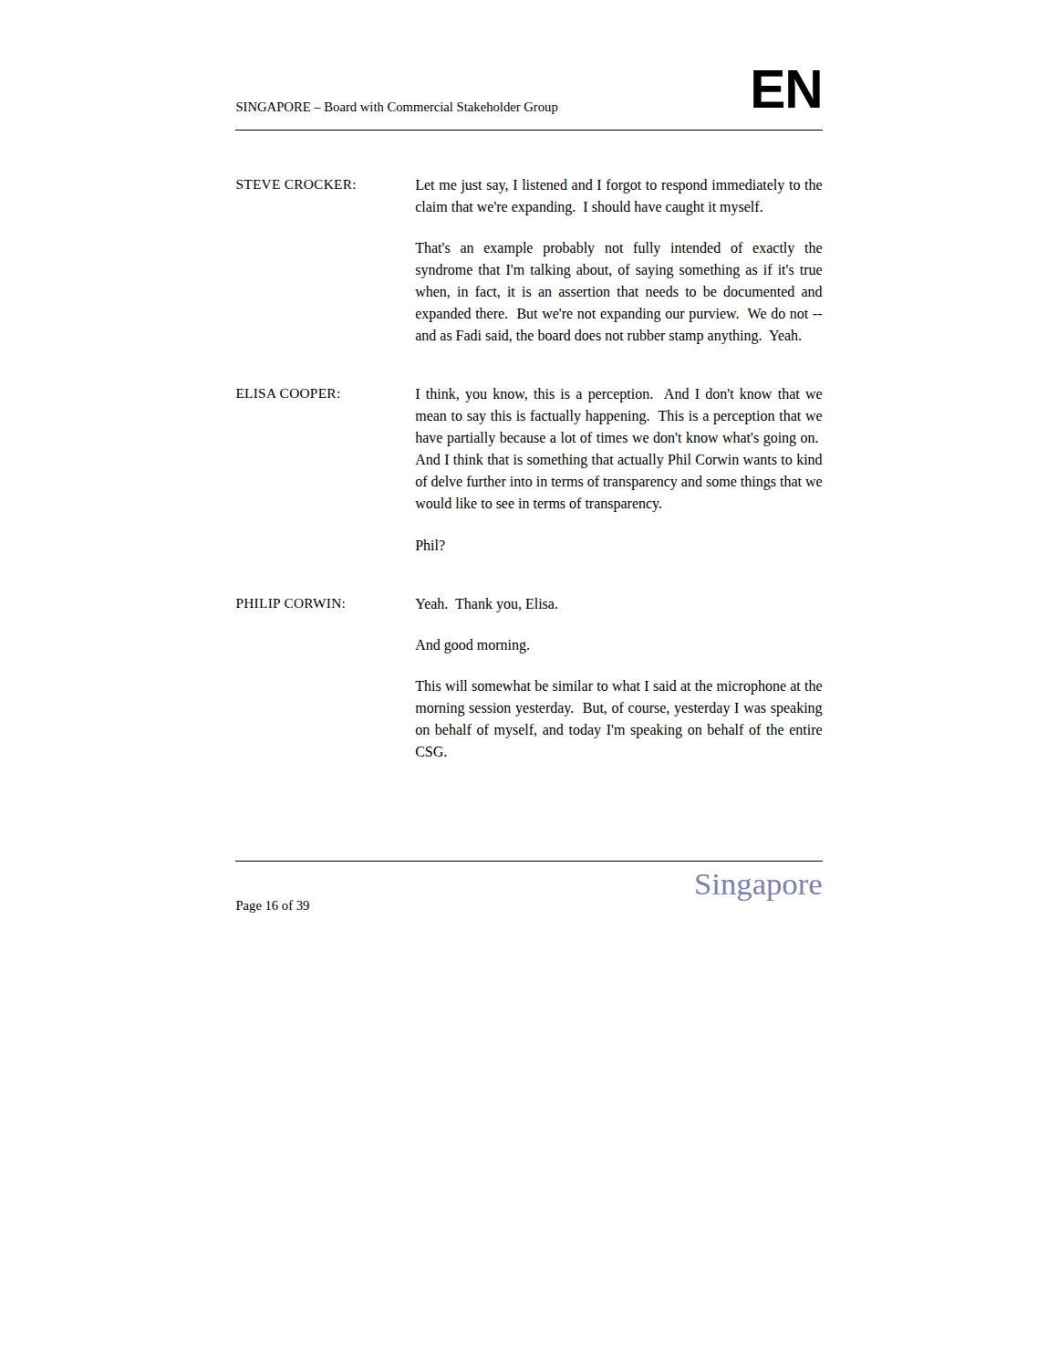SINGAPORE – Board with Commercial Stakeholder Group
EN
STEVE CROCKER:
Let me just say, I listened and I forgot to respond immediately to the claim that we're expanding. I should have caught it myself.
That's an example probably not fully intended of exactly the syndrome that I'm talking about, of saying something as if it's true when, in fact, it is an assertion that needs to be documented and expanded there. But we're not expanding our purview. We do not -- and as Fadi said, the board does not rubber stamp anything. Yeah.
ELISA COOPER:
I think, you know, this is a perception. And I don't know that we mean to say this is factually happening. This is a perception that we have partially because a lot of times we don't know what's going on. And I think that is something that actually Phil Corwin wants to kind of delve further into in terms of transparency and some things that we would like to see in terms of transparency.
Phil?
PHILIP CORWIN:
Yeah. Thank you, Elisa.
And good morning.
This will somewhat be similar to what I said at the microphone at the morning session yesterday. But, of course, yesterday I was speaking on behalf of myself, and today I'm speaking on behalf of the entire CSG.
Page 16 of 39
Singapore